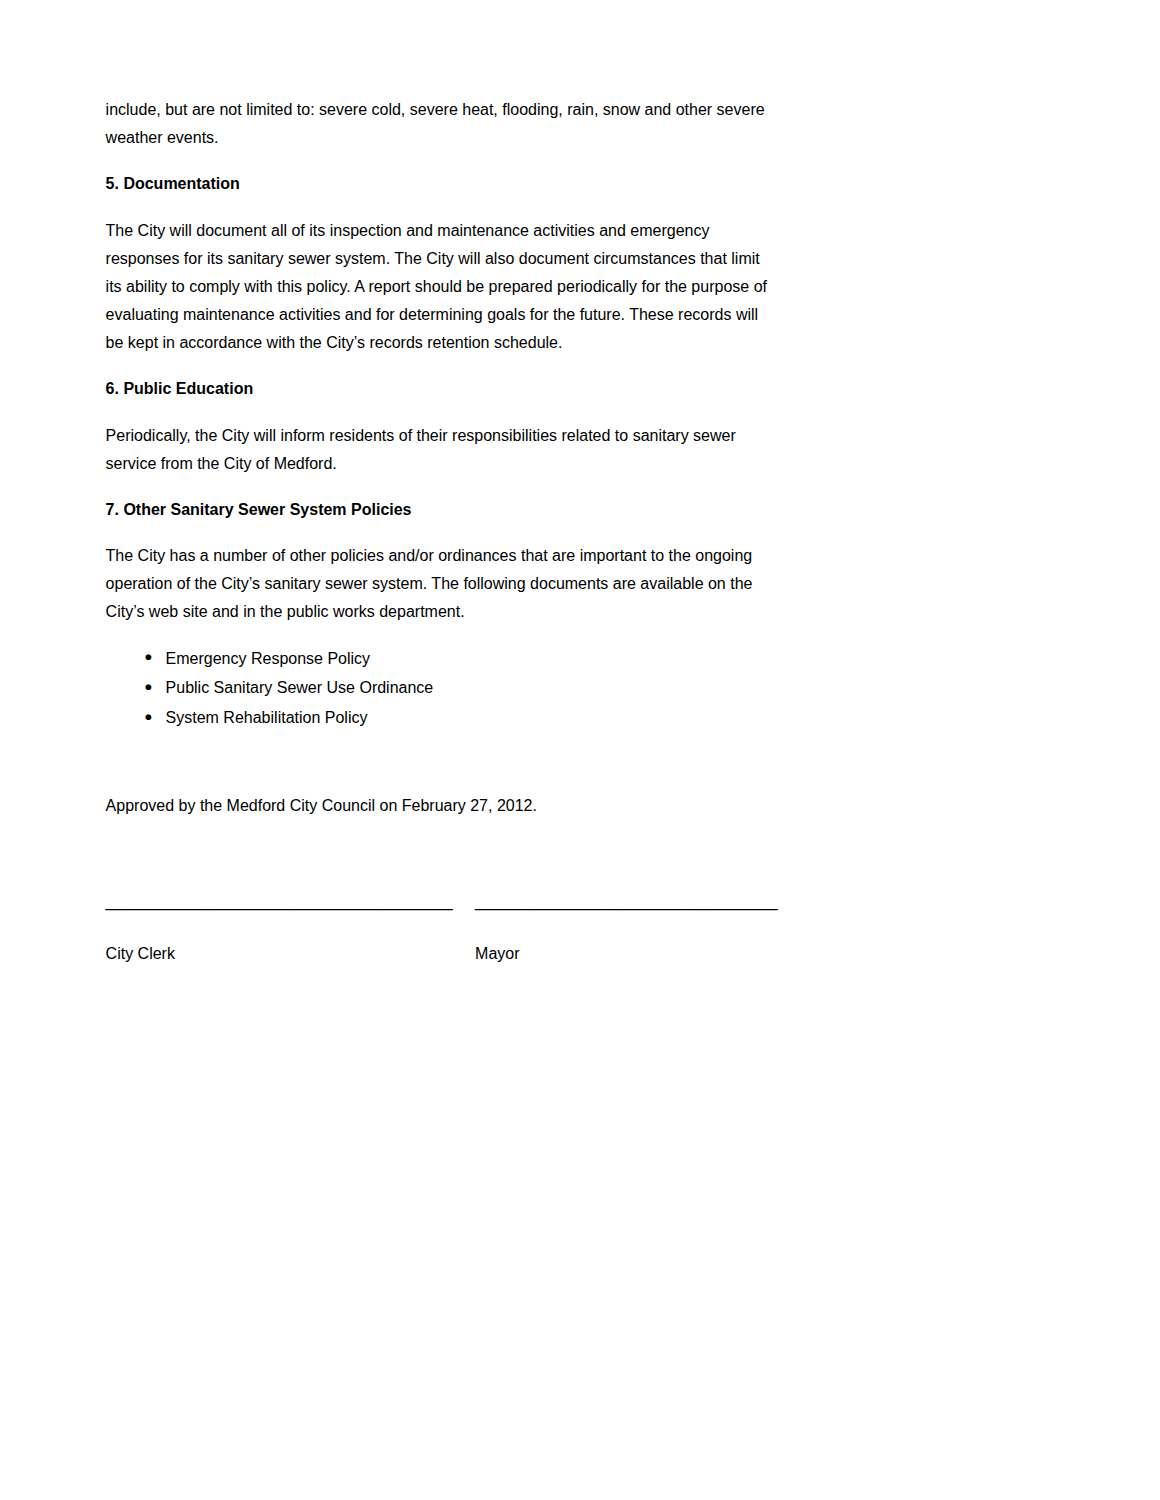include, but are not limited to: severe cold, severe heat, flooding, rain, snow and other severe weather events.
5. Documentation
The City will document all of its inspection and maintenance activities and emergency responses for its sanitary sewer system. The City will also document circumstances that limit its ability to comply with this policy. A report should be prepared periodically for the purpose of evaluating maintenance activities and for determining goals for the future. These records will be kept in accordance with the City’s records retention schedule.
6. Public Education
Periodically, the City will inform residents of their responsibilities related to sanitary sewer service from the City of Medford.
7. Other Sanitary Sewer System Policies
The City has a number of other policies and/or ordinances that are important to the ongoing operation of the City’s sanitary sewer system. The following documents are available on the City’s web site and in the public works department.
Emergency Response Policy
Public Sanitary Sewer Use Ordinance
System Rehabilitation Policy
Approved by the Medford City Council on February 27, 2012.
| _______________________________________ | | __________________________________ |
| City Clerk | | Mayor |